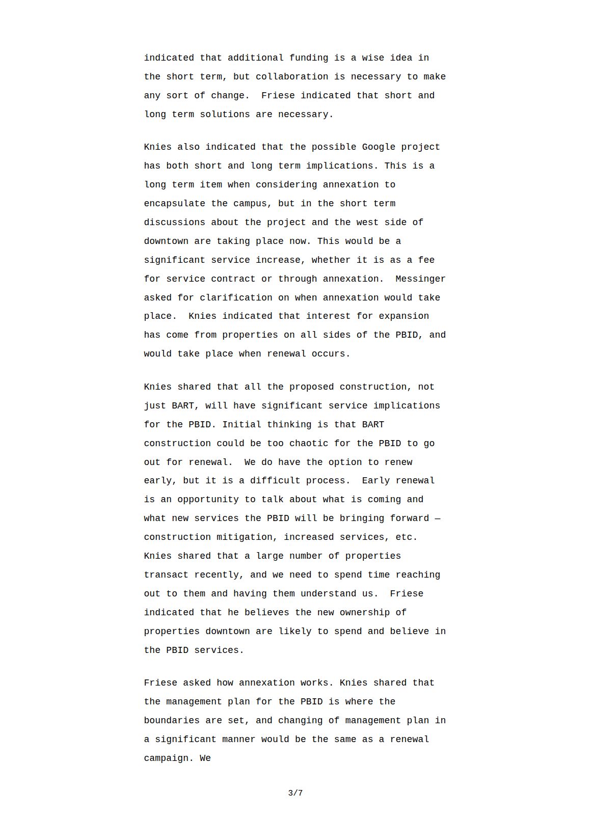indicated that additional funding is a wise idea in the short term, but collaboration is necessary to make any sort of change. Friese indicated that short and long term solutions are necessary.
Knies also indicated that the possible Google project has both short and long term implications. This is a long term item when considering annexation to encapsulate the campus, but in the short term discussions about the project and the west side of downtown are taking place now. This would be a significant service increase, whether it is as a fee for service contract or through annexation. Messinger asked for clarification on when annexation would take place. Knies indicated that interest for expansion has come from properties on all sides of the PBID, and would take place when renewal occurs.
Knies shared that all the proposed construction, not just BART, will have significant service implications for the PBID. Initial thinking is that BART construction could be too chaotic for the PBID to go out for renewal. We do have the option to renew early, but it is a difficult process. Early renewal is an opportunity to talk about what is coming and what new services the PBID will be bringing forward — construction mitigation, increased services, etc. Knies shared that a large number of properties transact recently, and we need to spend time reaching out to them and having them understand us. Friese indicated that he believes the new ownership of properties downtown are likely to spend and believe in the PBID services.
Friese asked how annexation works. Knies shared that the management plan for the PBID is where the boundaries are set, and changing of management plan in a significant manner would be the same as a renewal campaign. We
3/7